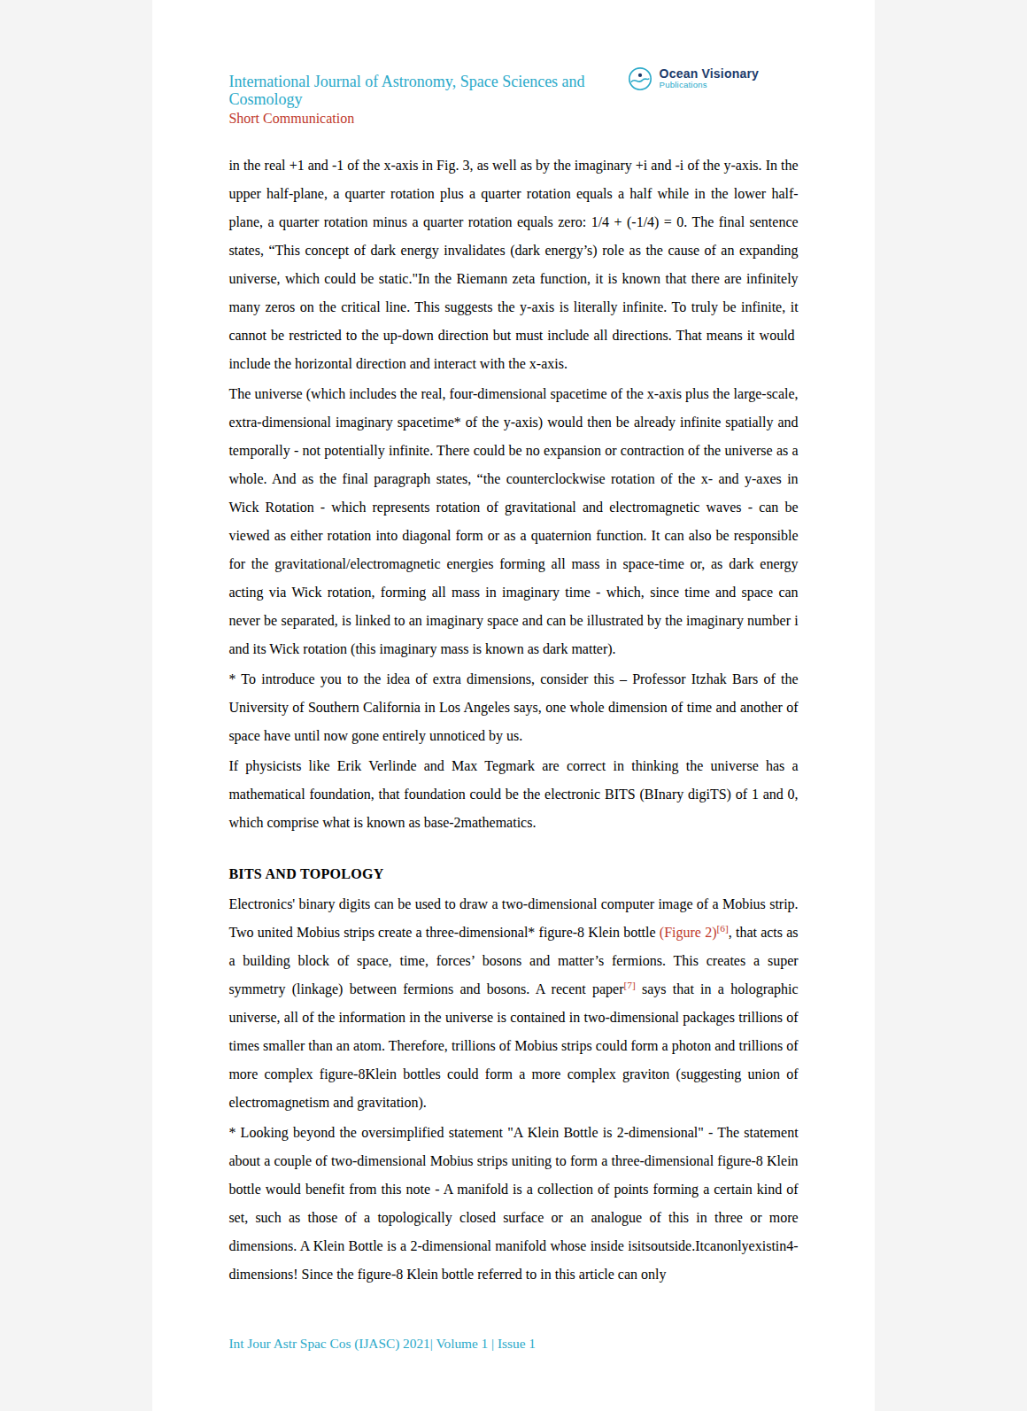Ocean Visionary Publications
International Journal of Astronomy, Space Sciences and Cosmology
Short Communication
in the real +1 and -1 of the x-axis in Fig. 3, as well as by the imaginary +i and -i of the y-axis. In the upper half-plane, a quarter rotation plus a quarter rotation equals a half while in the lower half-plane, a quarter rotation minus a quarter rotation equals zero: 1/4 + (-1/4) = 0. The final sentence states, “This concept of dark energy invalidates (dark energy’s) role as the cause of an expanding universe, which could be static."In the Riemann zeta function, it is known that there are infinitely many zeros on the critical line. This suggests the y-axis is literally infinite. To truly be infinite, it cannot be restricted to the up-down direction but must include all directions. That means it would include the horizontal direction and interact with the x-axis.
The universe (which includes the real, four-dimensional spacetime of the x-axis plus the large-scale, extra-dimensional imaginary spacetime* of the y-axis) would then be already infinite spatially and temporally - not potentially infinite. There could be no expansion or contraction of the universe as a whole. And as the final paragraph states, “the counterclockwise rotation of the x- and y-axes in Wick Rotation - which represents rotation of gravitational and electromagnetic waves - can be viewed as either rotation into diagonal form or as a quaternion function. It can also be responsible for the gravitational/electromagnetic energies forming all mass in space-time or, as dark energy acting via Wick rotation, forming all mass in imaginary time - which, since time and space can never be separated, is linked to an imaginary space and can be illustrated by the imaginary number i and its Wick rotation (this imaginary mass is known as dark matter).
* To introduce you to the idea of extra dimensions, consider this – Professor Itzhak Bars of the University of Southern California in Los Angeles says, one whole dimension of time and another of space have until now gone entirely unnoticed by us.
If physicists like Erik Verlinde and Max Tegmark are correct in thinking the universe has a mathematical foundation, that foundation could be the electronic BITS (BInary digiTS) of 1 and 0, which comprise what is known as base-2mathematics.
BITS AND TOPOLOGY
Electronics' binary digits can be used to draw a two-dimensional computer image of a Mobius strip. Two united Mobius strips create a three-dimensional* figure-8 Klein bottle (Figure 2)[6], that acts as a building block of space, time, forces’ bosons and matter’s fermions. This creates a super symmetry (linkage) between fermions and bosons. A recent paper[7] says that in a holographic universe, all of the information in the universe is contained in two-dimensional packages trillions of times smaller than an atom. Therefore, trillions of Mobius strips could form a photon and trillions of more complex figure-8Klein bottles could form a more complex graviton (suggesting union of electromagnetism and gravitation).
* Looking beyond the oversimplified statement "A Klein Bottle is 2-dimensional" - The statement about a couple of two-dimensional Mobius strips uniting to form a three-dimensional figure-8 Klein bottle would benefit from this note - A manifold is a collection of points forming a certain kind of set, such as those of a topologically closed surface or an analogue of this in three or more dimensions. A Klein Bottle is a 2-dimensional manifold whose inside isitsoutside.Itcanonlyexistin4-dimensions! Since the figure-8 Klein bottle referred to in this article can only
Int Jour Astr Spac Cos (IJASC) 2021| Volume 1 | Issue 1